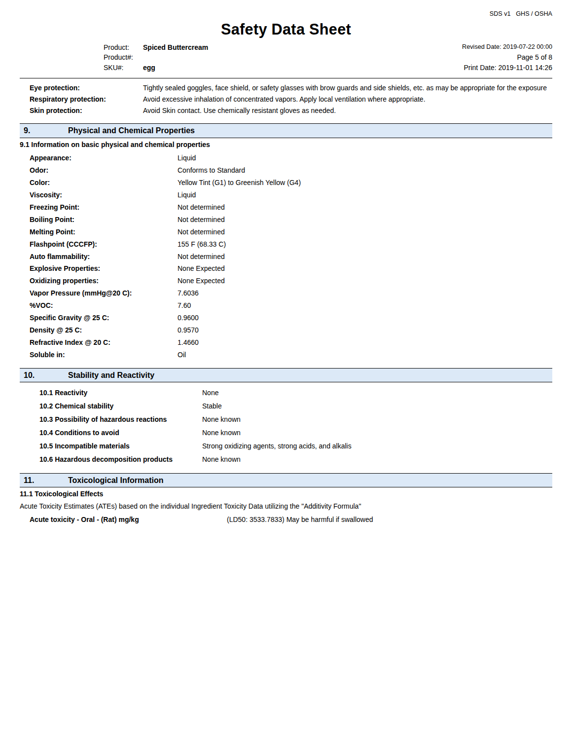SDS v1 GHS / OSHA
Safety Data Sheet
Revised Date: 2019-07-22 00:00
| Product: | Spiced Buttercream | |
| Product#: | | Page 5 of 8 |
| SKU#: | egg | Print Date: 2019-11-01 14:26 |
| Eye protection: | Tightly sealed goggles, face shield, or safety glasses with brow guards and side shields, etc. as may be appropriate for the exposure |
| Respiratory protection: | Avoid excessive inhalation of concentrated vapors. Apply local ventilation where appropriate. |
| Skin protection: | Avoid Skin contact. Use chemically resistant gloves as needed. |
9. Physical and Chemical Properties
9.1 Information on basic physical and chemical properties
| Appearance: | Liquid |
| Odor: | Conforms to Standard |
| Color: | Yellow Tint (G1) to Greenish Yellow (G4) |
| Viscosity: | Liquid |
| Freezing Point: | Not determined |
| Boiling Point: | Not determined |
| Melting Point: | Not determined |
| Flashpoint (CCCFP): | 155 F (68.33 C) |
| Auto flammability: | Not determined |
| Explosive Properties: | None Expected |
| Oxidizing properties: | None Expected |
| Vapor Pressure (mmHg@20 C): | 7.6036 |
| %VOC: | 7.60 |
| Specific Gravity @ 25 C: | 0.9600 |
| Density @ 25 C: | 0.9570 |
| Refractive Index @ 20 C: | 1.4660 |
| Soluble in: | Oil |
10. Stability and Reactivity
| 10.1 Reactivity | None |
| 10.2 Chemical stability | Stable |
| 10.3 Possibility of hazardous reactions | None known |
| 10.4 Conditions to avoid | None known |
| 10.5 Incompatible materials | Strong oxidizing agents, strong acids, and alkalis |
| 10.6 Hazardous decomposition products | None known |
11. Toxicological Information
11.1 Toxicological Effects
Acute Toxicity Estimates (ATEs) based on the individual Ingredient Toxicity Data utilizing the "Additivity Formula"
Acute toxicity - Oral - (Rat) mg/kg(LD50: 3533.7833) May be harmful if swallowed